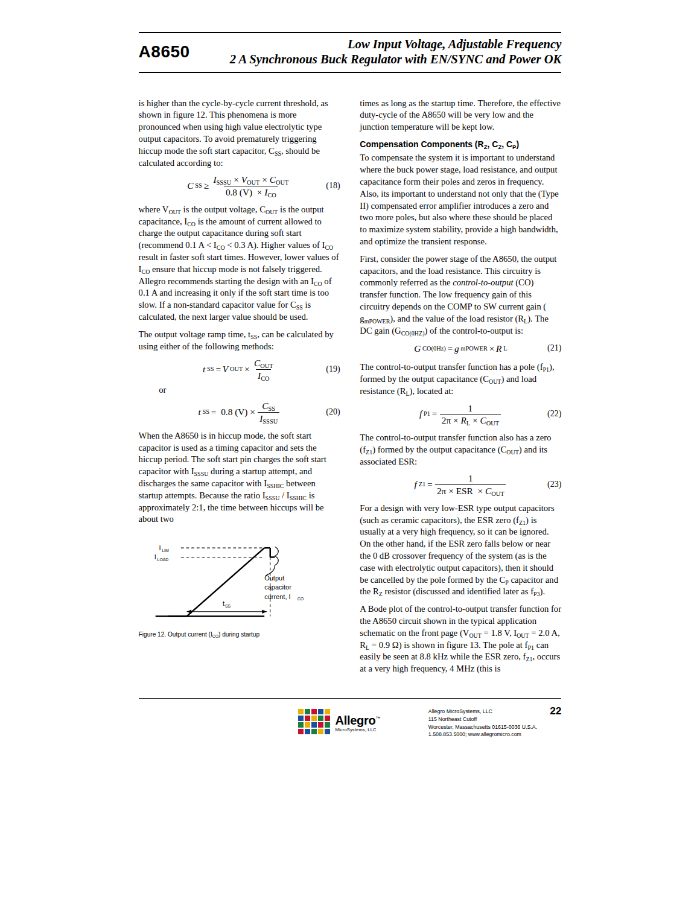A8650
Low Input Voltage, Adjustable Frequency
2 A Synchronous Buck Regulator with EN/SYNC and Power OK
is higher than the cycle-by-cycle current threshold, as shown in figure 12. This phenomena is more pronounced when using high value electrolytic type output capacitors. To avoid prematurely triggering hiccup mode the soft start capacitor, CSS, should be calculated according to:
CSS ≥ ISSSU × VOUT × COUT 0.8 (V) × ICO (18)
where VOUT is the output voltage, COUT is the output capacitance, ICO is the amount of current allowed to charge the output capacitance during soft start (recommend 0.1 A < ICO < 0.3 A). Higher values of ICO result in faster soft start times. However, lower values of ICO ensure that hiccup mode is not falsely triggered. Allegro recommends starting the design with an ICO of 0.1 A and increasing it only if the soft start time is too slow. If a non-standard capacitor value for CSS is calculated, the next larger value should be used.
The output voltage ramp time, tSS, can be calculated by using either of the following methods:
tSS = VOUT × COUT ICO (19)
or
tSS = 0.8 (V) × CSS ISSSU (20)
When the A8650 is in hiccup mode, the soft start capacitor is used as a timing capacitor and sets the hiccup period. The soft start pin charges the soft start capacitor with ISSSU during a startup attempt, and discharges the same capacitor with ISSHIC between startup attempts. Because the ratio ISSSU / ISSHIC is approximately 2:1, the time between hiccups will be about two
I LIM I LOAD Output capacitor current, I CO t SS
Figure 12. Output current (ICO) during startup
times as long as the startup time. Therefore, the effective duty-cycle of the A8650 will be very low and the junction temperature will be kept low.
Compensation Components (RZ, CZ, CP)
To compensate the system it is important to understand where the buck power stage, load resistance, and output capacitance form their poles and zeros in frequency. Also, its important to understand not only that the (Type II) compensated error amplifier introduces a zero and two more poles, but also where these should be placed to maximize system stability, provide a high bandwidth, and optimize the transient response.
First, consider the power stage of the A8650, the output capacitors, and the load resistance. This circuitry is commonly referred as the control-to-output (CO) transfer function. The low frequency gain of this circuitry depends on the COMP to SW current gain ( gmPOWER), and the value of the load resistor (RL). The DC gain (GCO(0HZ)) of the control-to-output is:
GCO(0Hz) = gmPOWER × RL (21)
The control-to-output transfer function has a pole (fP1), formed by the output capacitance (COUT) and load resistance (RL), located at:
fP1 = 1 2π × RL × COUT (22)
The control-to-output transfer function also has a zero (fZ1) formed by the output capacitance (COUT) and its associated ESR:
fZ1 = 1 2π × ESR × COUT (23)
For a design with very low-ESR type output capacitors (such as ceramic capacitors), the ESR zero (fZ1) is usually at a very high frequency, so it can be ignored. On the other hand, if the ESR zero falls below or near the 0 dB crossover frequency of the system (as is the case with electrolytic output capacitors), then it should be cancelled by the pole formed by the CP capacitor and the RZ resistor (discussed and identified later as fP3).
A Bode plot of the control-to-output transfer function for the A8650 circuit shown in the typical application schematic on the front page (VOUT = 1.8 V, IOUT = 2.0 A, RL = 0.9 Ω) is shown in figure 13. The pole at fP1 can easily be seen at 8.8 kHz while the ESR zero, fZ1, occurs at a very high frequency, 4 MHz (this is
Allegro™
MicroSystems, LLC
Allegro MicroSystems, LLC
115 Northeast Cutoff
Worcester, Massachusetts 01615-0036 U.S.A.
1.508.853.5000; www.allegromicro.com
22